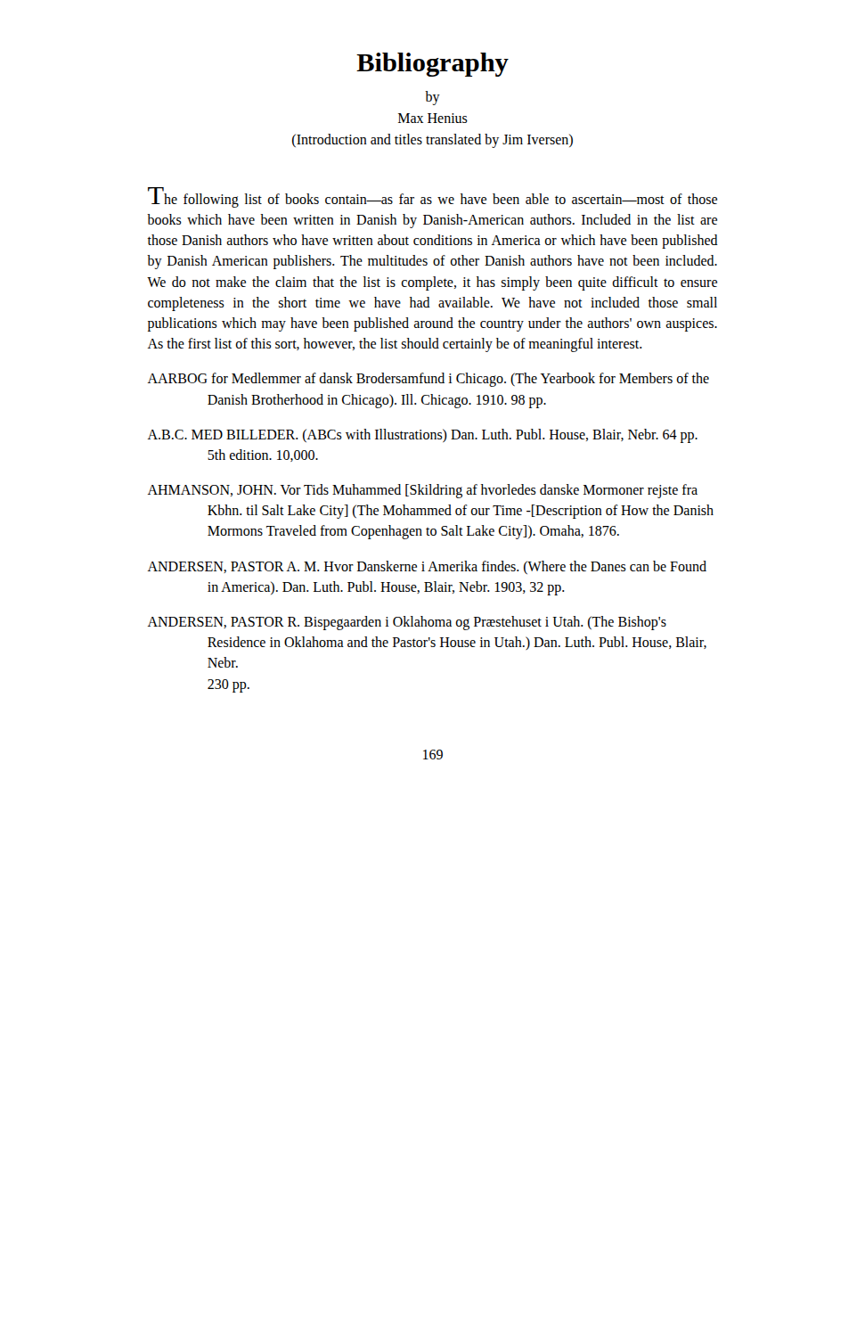Bibliography
by
Max Henius
(Introduction and titles translated by Jim Iversen)
The following list of books contain—as far as we have been able to ascertain—most of those books which have been written in Danish by Danish-American authors. Included in the list are those Danish authors who have written about conditions in America or which have been published by Danish American publishers. The multitudes of other Danish authors have not been included. We do not make the claim that the list is complete, it has simply been quite difficult to ensure completeness in the short time we have had available. We have not included those small publications which may have been published around the country under the authors' own auspices. As the first list of this sort, however, the list should certainly be of meaningful interest.
AARBOG for Medlemmer af dansk Brodersamfund i Chicago. (The Yearbook for Members of the Danish Brotherhood in Chicago). Ill. Chicago. 1910. 98 pp.
A.B.C. MED BILLEDER. (ABCs with Illustrations) Dan. Luth. Publ. House, Blair, Nebr. 64 pp. 5th edition. 10,000.
AHMANSON, JOHN. Vor Tids Muhammed [Skildring af hvorledes danske Mormoner rejste fra Kbhn. til Salt Lake City] (The Mohammed of our Time -[Description of How the Danish Mormons Traveled from Copenhagen to Salt Lake City]). Omaha, 1876.
ANDERSEN, PASTOR A. M. Hvor Danskerne i Amerika findes. (Where the Danes can be Found in America). Dan. Luth. Publ. House, Blair, Nebr. 1903, 32 pp.
ANDERSEN, PASTOR R. Bispegaarden i Oklahoma og Præstehuset i Utah. (The Bishop's Residence in Oklahoma and the Pastor's House in Utah.) Dan. Luth. Publ. House, Blair, Nebr. 230 pp.
169